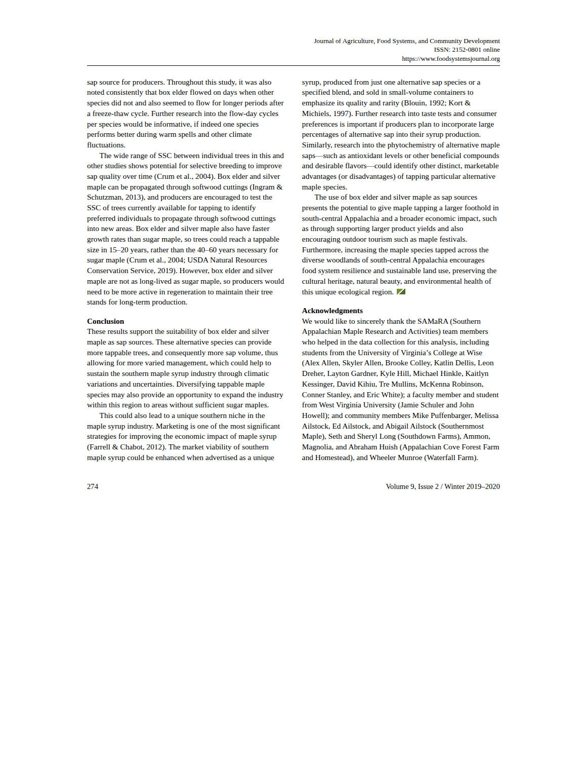Journal of Agriculture, Food Systems, and Community Development ISSN: 2152-0801 online https://www.foodsystemsjournal.org
sap source for producers. Throughout this study, it was also noted consistently that box elder flowed on days when other species did not and also seemed to flow for longer periods after a freeze-thaw cycle. Further research into the flow-day cycles per species would be informative, if indeed one species performs better during warm spells and other climate fluctuations.
The wide range of SSC between individual trees in this and other studies shows potential for selective breeding to improve sap quality over time (Crum et al., 2004). Box elder and silver maple can be propagated through softwood cuttings (Ingram & Schutzman, 2013), and producers are encouraged to test the SSC of trees currently available for tapping to identify preferred individuals to propagate through softwood cuttings into new areas. Box elder and silver maple also have faster growth rates than sugar maple, so trees could reach a tappable size in 15–20 years, rather than the 40–60 years necessary for sugar maple (Crum et al., 2004; USDA Natural Resources Conservation Service, 2019). However, box elder and silver maple are not as long-lived as sugar maple, so producers would need to be more active in regeneration to maintain their tree stands for long-term production.
Conclusion
These results support the suitability of box elder and silver maple as sap sources. These alternative species can provide more tappable trees, and consequently more sap volume, thus allowing for more varied management, which could help to sustain the southern maple syrup industry through climatic variations and uncertainties. Diversifying tappable maple species may also provide an opportunity to expand the industry within this region to areas without sufficient sugar maples.
This could also lead to a unique southern niche in the maple syrup industry. Marketing is one of the most significant strategies for improving the economic impact of maple syrup (Farrell & Chabot, 2012). The market viability of southern maple syrup could be enhanced when advertised as a unique syrup, produced from just one alternative sap species or a specified blend, and sold in small-volume containers to emphasize its quality and rarity (Blouin, 1992; Kort & Michiels, 1997). Further research into taste tests and consumer preferences is important if producers plan to incorporate large percentages of alternative sap into their syrup production. Similarly, research into the phytochemistry of alternative maple saps—such as antioxidant levels or other beneficial compounds and desirable flavors—could identify other distinct, marketable advantages (or disadvantages) of tapping particular alternative maple species.
The use of box elder and silver maple as sap sources presents the potential to give maple tapping a larger foothold in south-central Appalachia and a broader economic impact, such as through supporting larger product yields and also encouraging outdoor tourism such as maple festivals. Furthermore, increasing the maple species tapped across the diverse woodlands of south-central Appalachia encourages food system resilience and sustainable land use, preserving the cultural heritage, natural beauty, and environmental health of this unique ecological region.
Acknowledgments
We would like to sincerely thank the SAMaRA (Southern Appalachian Maple Research and Activities) team members who helped in the data collection for this analysis, including students from the University of Virginia’s College at Wise (Alex Allen, Skyler Allen, Brooke Colley, Katlin Dellis, Leon Dreher, Layton Gardner, Kyle Hill, Michael Hinkle, Kaitlyn Kessinger, David Kihiu, Tre Mullins, McKenna Robinson, Conner Stanley, and Eric White); a faculty member and student from West Virginia University (Jamie Schuler and John Howell); and community members Mike Puffenbarger, Melissa Ailstock, Ed Ailstock, and Abigail Ailstock (Southernmost Maple), Seth and Sheryl Long (Southdown Farms), Ammon, Magnolia, and Abraham Huish (Appalachian Cove Forest Farm and Homestead), and Wheeler Munroe (Waterfall Farm).
274 Volume 9, Issue 2 / Winter 2019–2020